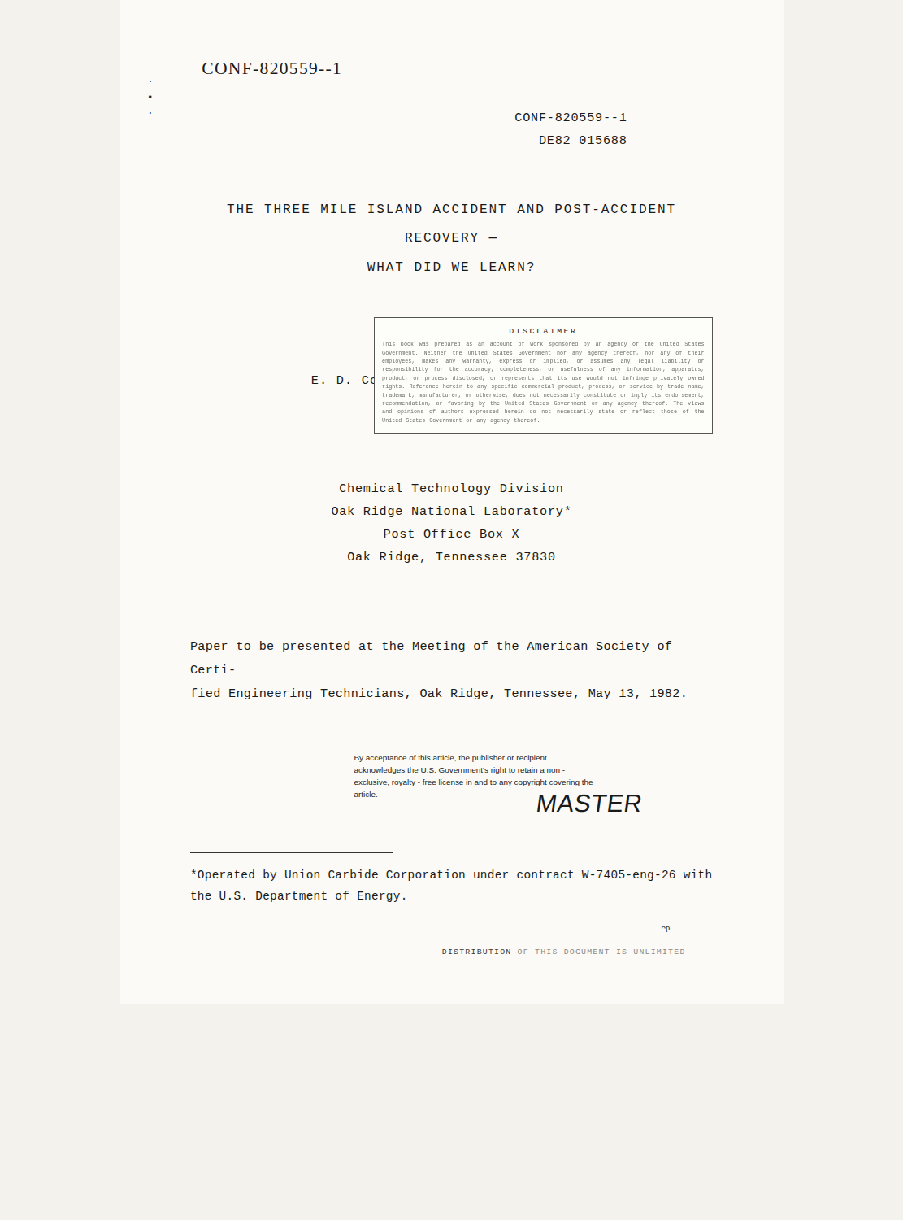CONF-820559--1
· ▪ ·
CONF-820559--1
DE82 015688
THE THREE MILE ISLAND ACCIDENT AND POST-ACCIDENT RECOVERY — WHAT DID WE LEARN?
E. D. Collins
DISCLAIMER
This book was prepared as an account of work sponsored by an agency of the United States Government. Neither the United States Government nor any agency thereof, nor any of their employees, makes any warranty, express or implied, or assumes any legal liability or responsibility for the accuracy, completeness, or usefulness of any information, apparatus, product, or process disclosed, or represents that its use would not infringe privately owned rights. Reference herein to any specific commercial product, process, or service by trade name, trademark, manufacturer, or otherwise, does not necessarily constitute or imply its endorsement, recommendation, or favoring by the United States Government or any agency thereof. The views and opinions of authors expressed herein do not necessarily state or reflect those of the United States Government or any agency thereof.
Chemical Technology Division
Oak Ridge National Laboratory*
Post Office Box X
Oak Ridge, Tennessee 37830
Paper to be presented at the Meeting of the American Society of Certi-
fied Engineering Technicians, Oak Ridge, Tennessee, May 13, 1982.
By acceptance of this article, the publisher or recipient acknowledges the U.S. Government's right to retain a non - exclusive, royalty - free license in and to any copyright covering the article. —
MASTER
*Operated by Union Carbide Corporation under contract W-7405-eng-26 with
the U.S. Department of Energy.
ᵔᵖ
DISTRIBUTION OF THIS DOCUMENT IS UNLIMITED